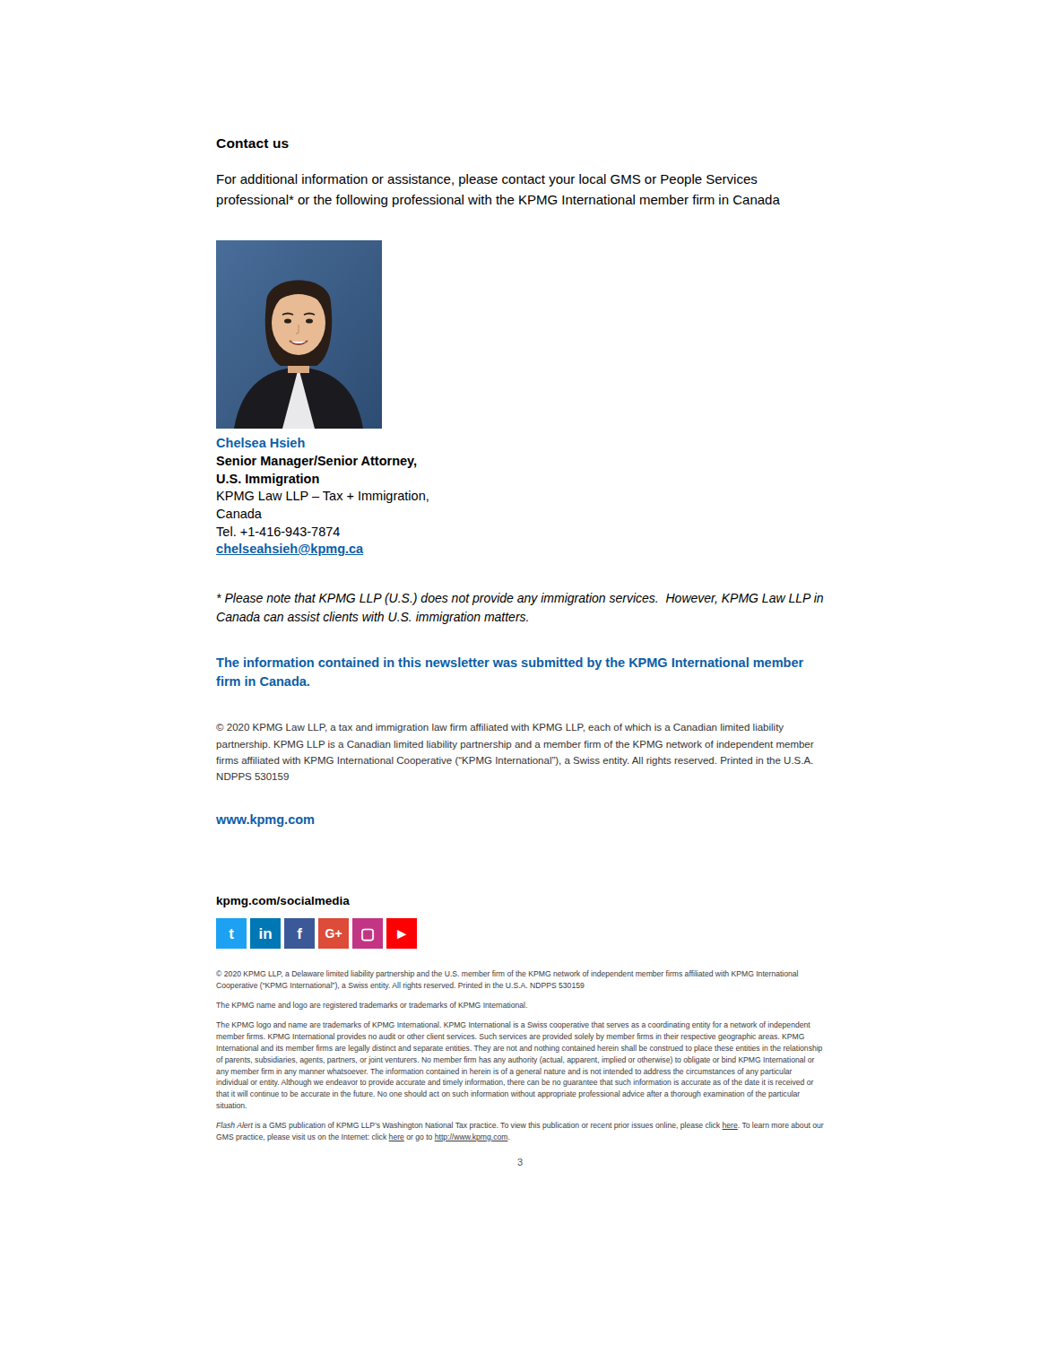Contact us
For additional information or assistance, please contact your local GMS or People Services professional* or the following professional with the KPMG International member firm in Canada
Chelsea Hsieh
Senior Manager/Senior Attorney,
U.S. Immigration
KPMG Law LLP – Tax + Immigration,
Canada
Tel. +1-416-943-7874
chelseahsieh@kpmg.ca
* Please note that KPMG LLP (U.S.) does not provide any immigration services. However, KPMG Law LLP in Canada can assist clients with U.S. immigration matters.
The information contained in this newsletter was submitted by the KPMG International member firm in Canada.
© 2020 KPMG Law LLP, a tax and immigration law firm affiliated with KPMG LLP, each of which is a Canadian limited liability partnership. KPMG LLP is a Canadian limited liability partnership and a member firm of the KPMG network of independent member firms affiliated with KPMG International Cooperative (“KPMG International”), a Swiss entity. All rights reserved. Printed in the U.S.A. NDPPS 530159
www.kpmg.com
kpmg.com/socialmedia
t in f G+ ▢ ►
© 2020 KPMG LLP, a Delaware limited liability partnership and the U.S. member firm of the KPMG network of independent member firms affiliated with KPMG International Cooperative (“KPMG International”), a Swiss entity. All rights reserved. Printed in the U.S.A. NDPPS 530159
The KPMG name and logo are registered trademarks or trademarks of KPMG International.
The KPMG logo and name are trademarks of KPMG International. KPMG International is a Swiss cooperative that serves as a coordinating entity for a network of independent member firms. KPMG International provides no audit or other client services. Such services are provided solely by member firms in their respective geographic areas. KPMG International and its member firms are legally distinct and separate entities. They are not and nothing contained herein shall be construed to place these entities in the relationship of parents, subsidiaries, agents, partners, or joint venturers. No member firm has any authority (actual, apparent, implied or otherwise) to obligate or bind KPMG International or any member firm in any manner whatsoever. The information contained in herein is of a general nature and is not intended to address the circumstances of any particular individual or entity. Although we endeavor to provide accurate and timely information, there can be no guarantee that such information is accurate as of the date it is received or that it will continue to be accurate in the future. No one should act on such information without appropriate professional advice after a thorough examination of the particular situation.
Flash Alert is a GMS publication of KPMG LLP’s Washington National Tax practice. To view this publication or recent prior issues online, please click here. To learn more about our GMS practice, please visit us on the Internet: click here or go to http://www.kpmg.com.
3